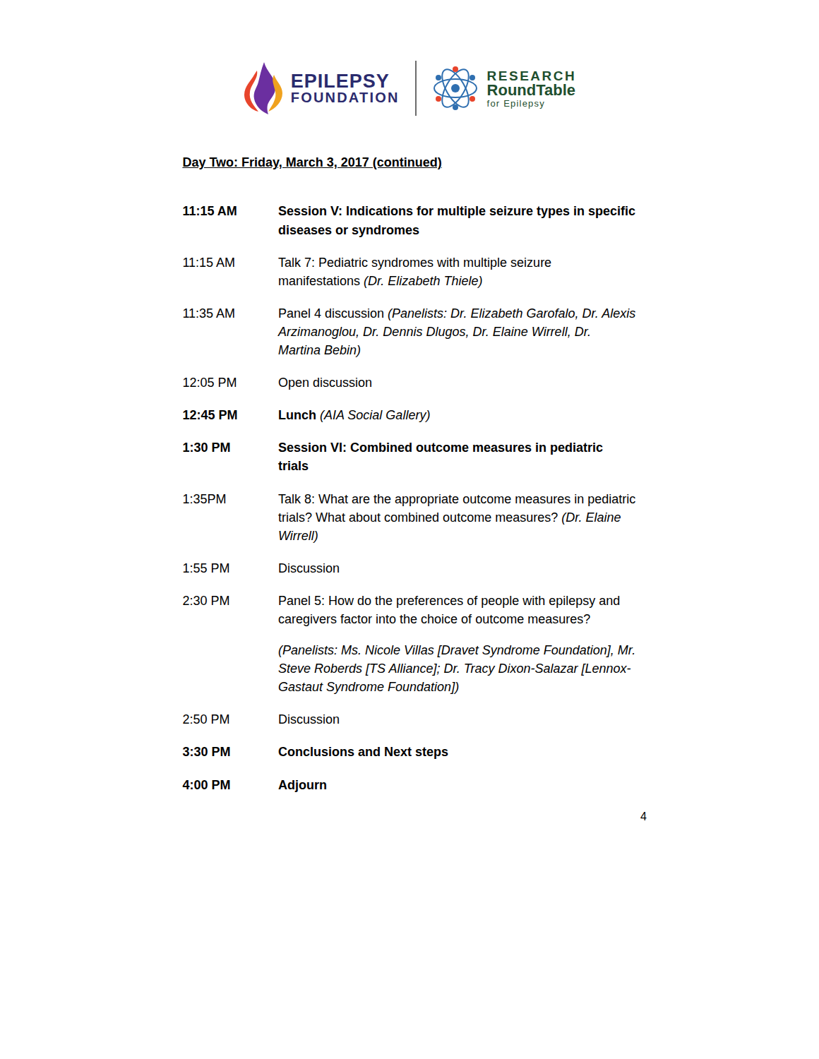EPILEPSY
FOUNDATION
RESEARCH
RoundTable
for Epilepsy
Day Two: Friday, March 3, 2017 (continued)
| 11:15 AM | Session V: Indications for multiple seizure types in specific diseases or syndromes |
| 11:15 AM | Talk 7: Pediatric syndromes with multiple seizure manifestations (Dr. Elizabeth Thiele) |
| 11:35 AM | Panel 4 discussion (Panelists: Dr. Elizabeth Garofalo, Dr. Alexis Arzimanoglou, Dr. Dennis Dlugos, Dr. Elaine Wirrell, Dr. Martina Bebin) |
| 12:05 PM | Open discussion |
| 12:45 PM | Lunch (AIA Social Gallery) |
| 1:30 PM | Session VI: Combined outcome measures in pediatric trials |
| 1:35PM | Talk 8: What are the appropriate outcome measures in pediatric trials? What about combined outcome measures? (Dr. Elaine Wirrell) |
| 1:55 PM | Discussion |
| 2:30 PM | Panel 5: How do the preferences of people with epilepsy and caregivers factor into the choice of outcome measures? (Panelists: Ms. Nicole Villas [Dravet Syndrome Foundation], Mr. Steve Roberds [TS Alliance]; Dr. Tracy Dixon-Salazar [Lennox-Gastaut Syndrome Foundation]) |
| 2:50 PM | Discussion |
| 3:30 PM | Conclusions and Next steps |
| 4:00 PM | Adjourn |
4